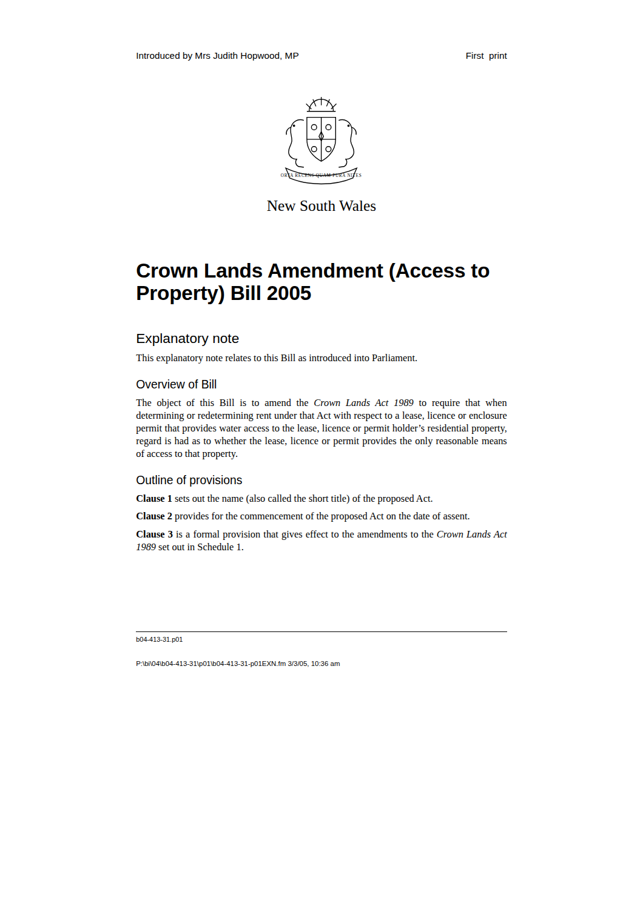Introduced by Mrs Judith Hopwood, MP First print
ORTA RECENS QUAM PURA NITES
New South Wales
Crown Lands Amendment (Access to
Property) Bill 2005
Explanatory note
This explanatory note relates to this Bill as introduced into Parliament.
Overview of Bill
The object of this Bill is to amend the Crown Lands Act 1989 to require that when determining or redetermining rent under that Act with respect to a lease, licence or enclosure permit that provides water access to the lease, licence or permit holder’s residential property, regard is had as to whether the lease, licence or permit provides the only reasonable means of access to that property.
Outline of provisions
Clause 1 sets out the name (also called the short title) of the proposed Act.
Clause 2 provides for the commencement of the proposed Act on the date of assent.
Clause 3 is a formal provision that gives effect to the amendments to the Crown Lands Act 1989 set out in Schedule 1.
b04-413-31.p01
P:\bi\04\b04-413-31\p01\b04-413-31-p01EXN.fm 3/3/05, 10:36 am